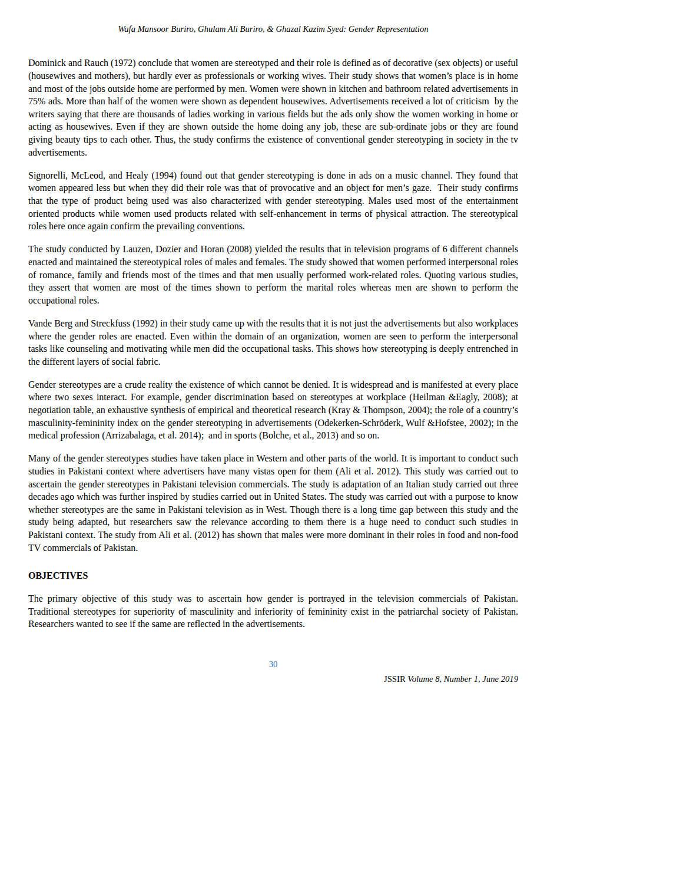Wafa Mansoor Buriro, Ghulam Ali Buriro, & Ghazal Kazim Syed: Gender Representation
Dominick and Rauch (1972) conclude that women are stereotyped and their role is defined as of decorative (sex objects) or useful (housewives and mothers), but hardly ever as professionals or working wives. Their study shows that women’s place is in home and most of the jobs outside home are performed by men. Women were shown in kitchen and bathroom related advertisements in 75% ads. More than half of the women were shown as dependent housewives. Advertisements received a lot of criticism by the writers saying that there are thousands of ladies working in various fields but the ads only show the women working in home or acting as housewives. Even if they are shown outside the home doing any job, these are sub-ordinate jobs or they are found giving beauty tips to each other. Thus, the study confirms the existence of conventional gender stereotyping in society in the tv advertisements.
Signorelli, McLeod, and Healy (1994) found out that gender stereotyping is done in ads on a music channel. They found that women appeared less but when they did their role was that of provocative and an object for men’s gaze. Their study confirms that the type of product being used was also characterized with gender stereotyping. Males used most of the entertainment oriented products while women used products related with self-enhancement in terms of physical attraction. The stereotypical roles here once again confirm the prevailing conventions.
The study conducted by Lauzen, Dozier and Horan (2008) yielded the results that in television programs of 6 different channels enacted and maintained the stereotypical roles of males and females. The study showed that women performed interpersonal roles of romance, family and friends most of the times and that men usually performed work-related roles. Quoting various studies, they assert that women are most of the times shown to perform the marital roles whereas men are shown to perform the occupational roles.
Vande Berg and Streckfuss (1992) in their study came up with the results that it is not just the advertisements but also workplaces where the gender roles are enacted. Even within the domain of an organization, women are seen to perform the interpersonal tasks like counseling and motivating while men did the occupational tasks. This shows how stereotyping is deeply entrenched in the different layers of social fabric.
Gender stereotypes are a crude reality the existence of which cannot be denied. It is widespread and is manifested at every place where two sexes interact. For example, gender discrimination based on stereotypes at workplace (Heilman &Eagly, 2008); at negotiation table, an exhaustive synthesis of empirical and theoretical research (Kray & Thompson, 2004); the role of a country’s masculinity-femininity index on the gender stereotyping in advertisements (Odekerken-Schröderk, Wulf &Hofstee, 2002); in the medical profession (Arrizabalaga, et al. 2014); and in sports (Bolche, et al., 2013) and so on.
Many of the gender stereotypes studies have taken place in Western and other parts of the world. It is important to conduct such studies in Pakistani context where advertisers have many vistas open for them (Ali et al. 2012). This study was carried out to ascertain the gender stereotypes in Pakistani television commercials. The study is adaptation of an Italian study carried out three decades ago which was further inspired by studies carried out in United States. The study was carried out with a purpose to know whether stereotypes are the same in Pakistani television as in West. Though there is a long time gap between this study and the study being adapted, but researchers saw the relevance according to them there is a huge need to conduct such studies in Pakistani context. The study from Ali et al. (2012) has shown that males were more dominant in their roles in food and non-food TV commercials of Pakistan.
Objectives
The primary objective of this study was to ascertain how gender is portrayed in the television commercials of Pakistan. Traditional stereotypes for superiority of masculinity and inferiority of femininity exist in the patriarchal society of Pakistan. Researchers wanted to see if the same are reflected in the advertisements.
30
JSSIR Volume 8, Number 1, June 2019